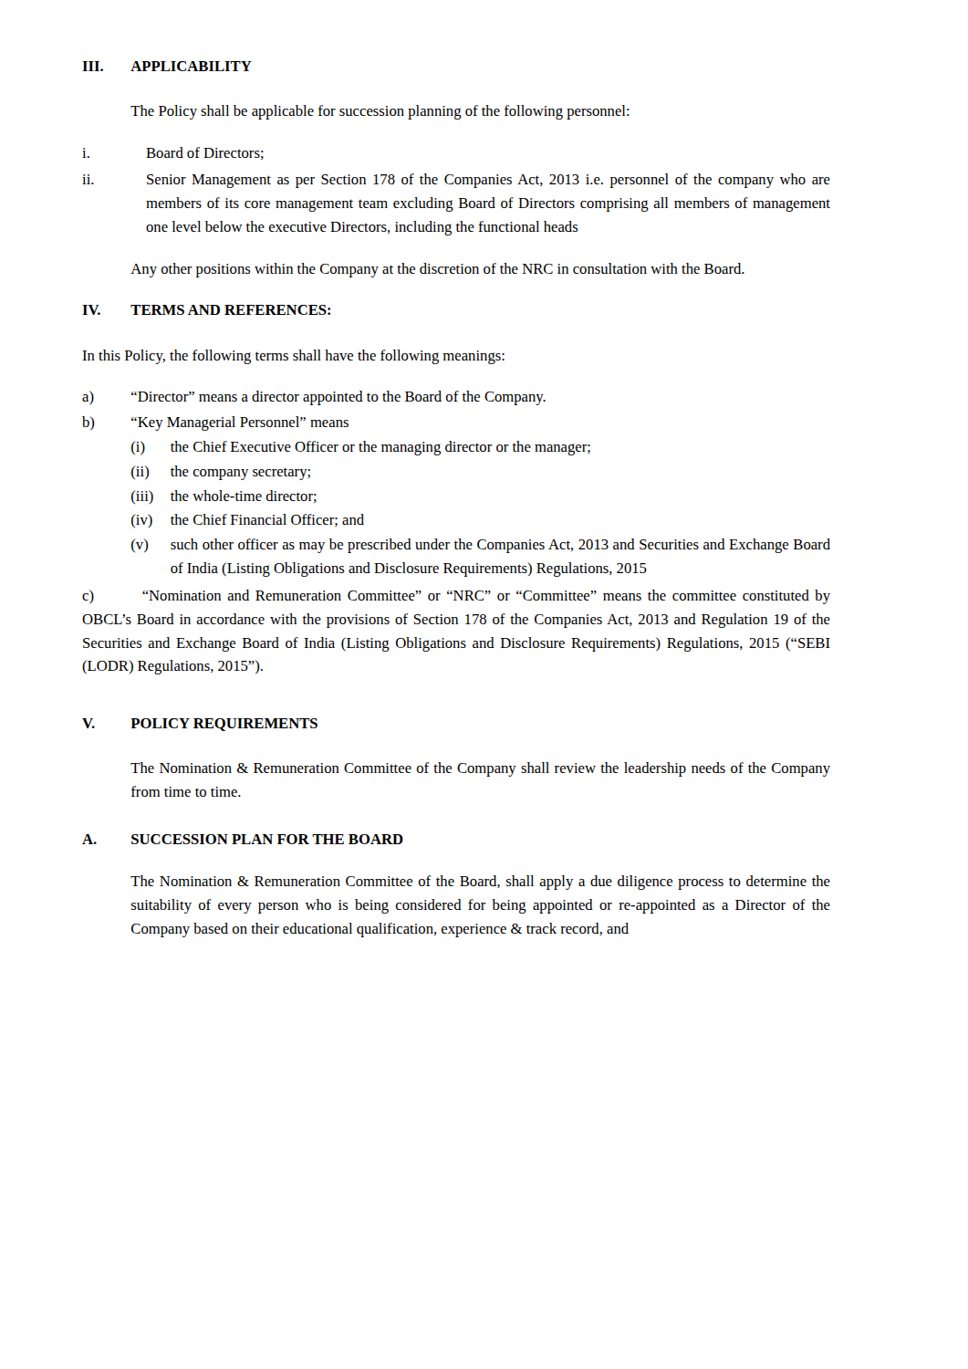III. APPLICABILITY
The Policy shall be applicable for succession planning of the following personnel:
i. Board of Directors;
ii. Senior Management as per Section 178 of the Companies Act, 2013 i.e. personnel of the company who are members of its core management team excluding Board of Directors comprising all members of management one level below the executive Directors, including the functional heads
Any other positions within the Company at the discretion of the NRC in consultation with the Board.
IV. TERMS AND REFERENCES:
In this Policy, the following terms shall have the following meanings:
a) “Director” means a director appointed to the Board of the Company.
b) “Key Managerial Personnel” means
(i) the Chief Executive Officer or the managing director or the manager;
(ii) the company secretary;
(iii) the whole-time director;
(iv) the Chief Financial Officer; and
(v) such other officer as may be prescribed under the Companies Act, 2013 and Securities and Exchange Board of India (Listing Obligations and Disclosure Requirements) Regulations, 2015
c) “Nomination and Remuneration Committee” or “NRC” or “Committee” means the committee constituted by OBCL’s Board in accordance with the provisions of Section 178 of the Companies Act, 2013 and Regulation 19 of the Securities and Exchange Board of India (Listing Obligations and Disclosure Requirements) Regulations, 2015 (“SEBI (LODR) Regulations, 2015”).
V. POLICY REQUIREMENTS
The Nomination & Remuneration Committee of the Company shall review the leadership needs of the Company from time to time.
A. SUCCESSION PLAN FOR THE BOARD
The Nomination & Remuneration Committee of the Board, shall apply a due diligence process to determine the suitability of every person who is being considered for being appointed or re-appointed as a Director of the Company based on their educational qualification, experience & track record, and